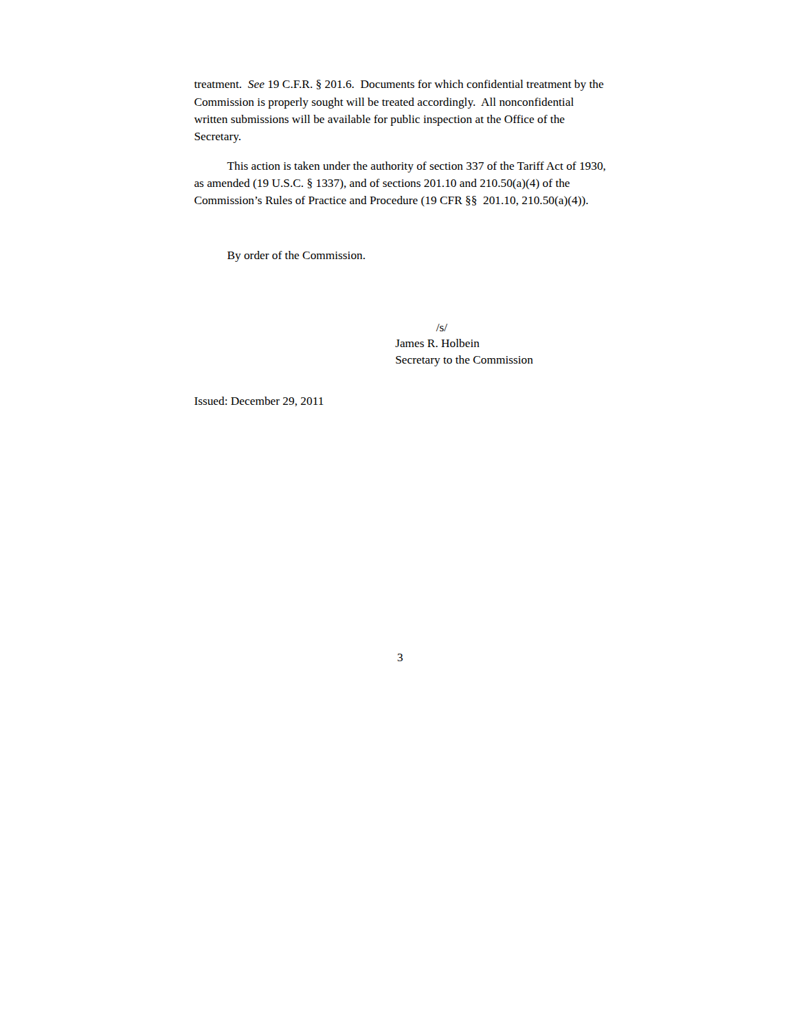treatment. See 19 C.F.R. § 201.6. Documents for which confidential treatment by the Commission is properly sought will be treated accordingly. All nonconfidential written submissions will be available for public inspection at the Office of the Secretary.
This action is taken under the authority of section 337 of the Tariff Act of 1930, as amended (19 U.S.C. § 1337), and of sections 201.10 and 210.50(a)(4) of the Commission’s Rules of Practice and Procedure (19 CFR §§ 201.10, 210.50(a)(4)).
By order of the Commission.
/s/
James R. Holbein
Secretary to the Commission
Issued: December 29, 2011
3